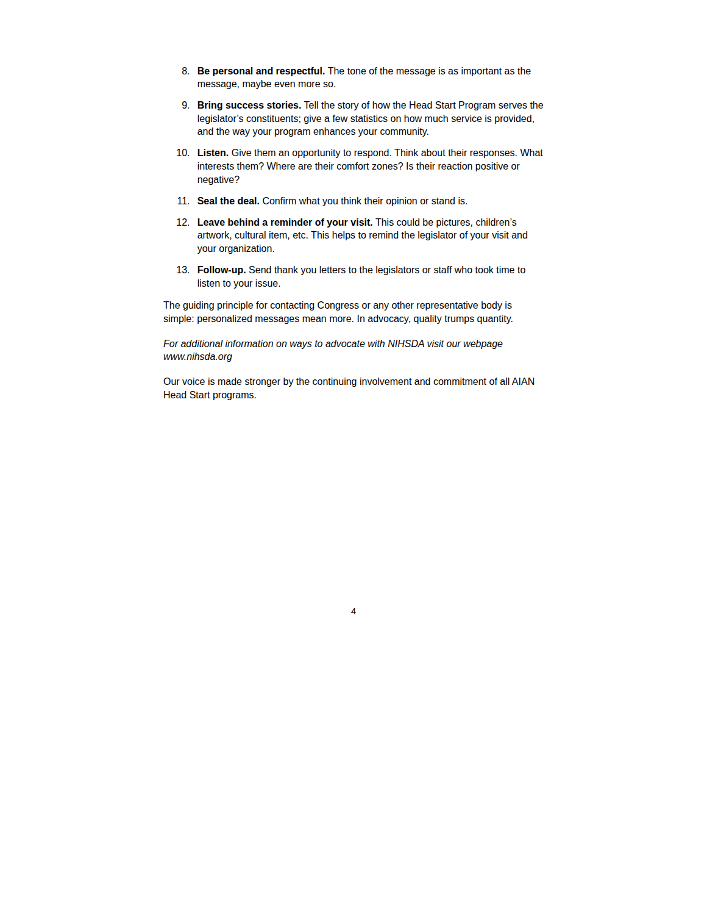Be personal and respectful. The tone of the message is as important as the message, maybe even more so.
Bring success stories. Tell the story of how the Head Start Program serves the legislator’s constituents; give a few statistics on how much service is provided, and the way your program enhances your community.
Listen. Give them an opportunity to respond. Think about their responses. What interests them? Where are their comfort zones? Is their reaction positive or negative?
Seal the deal. Confirm what you think their opinion or stand is.
Leave behind a reminder of your visit. This could be pictures, children’s artwork, cultural item, etc. This helps to remind the legislator of your visit and your organization.
Follow-up. Send thank you letters to the legislators or staff who took time to listen to your issue.
The guiding principle for contacting Congress or any other representative body is simple: personalized messages mean more. In advocacy, quality trumps quantity.
For additional information on ways to advocate with NIHSDA visit our webpage www.nihsda.org
Our voice is made stronger by the continuing involvement and commitment of all AIAN Head Start programs.
4